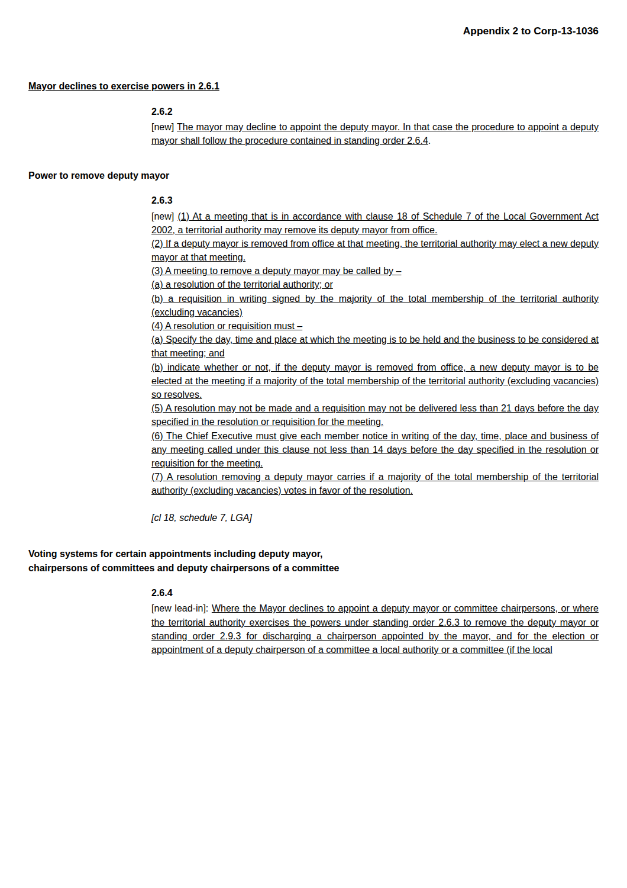Appendix 2 to Corp-13-1036
Mayor declines to exercise powers in 2.6.1
2.6.2
[new] The mayor may decline to appoint the deputy mayor. In that case the procedure to appoint a deputy mayor shall follow the procedure contained in standing order 2.6.4.
Power to remove deputy mayor
2.6.3
[new] (1) At a meeting that is in accordance with clause 18 of Schedule 7 of the Local Government Act 2002, a territorial authority may remove its deputy mayor from office.
(2) If a deputy mayor is removed from office at that meeting, the territorial authority may elect a new deputy mayor at that meeting.
(3) A meeting to remove a deputy mayor may be called by –
(a) a resolution of the territorial authority; or
(b) a requisition in writing signed by the majority of the total membership of the territorial authority (excluding vacancies)
(4) A resolution or requisition must –
(a) Specify the day, time and place at which the meeting is to be held and the business to be considered at that meeting; and
(b) indicate whether or not, if the deputy mayor is removed from office, a new deputy mayor is to be elected at the meeting if a majority of the total membership of the territorial authority (excluding vacancies) so resolves.
(5) A resolution may not be made and a requisition may not be delivered less than 21 days before the day specified in the resolution or requisition for the meeting.
(6) The Chief Executive must give each member notice in writing of the day, time, place and business of any meeting called under this clause not less than 14 days before the day specified in the resolution or requisition for the meeting.
(7) A resolution removing a deputy mayor carries if a majority of the total membership of the territorial authority (excluding vacancies) votes in favor of the resolution.
[cl 18, schedule 7, LGA]
Voting systems for certain appointments including deputy mayor,
chairpersons of committees and deputy chairpersons of a committee
2.6.4
[new lead-in]: Where the Mayor declines to appoint a deputy mayor or committee chairpersons, or where the territorial authority exercises the powers under standing order 2.6.3 to remove the deputy mayor or standing order 2.9.3 for discharging a chairperson appointed by the mayor, and for the election or appointment of a deputy chairperson of a committee a local authority or a committee (if the local